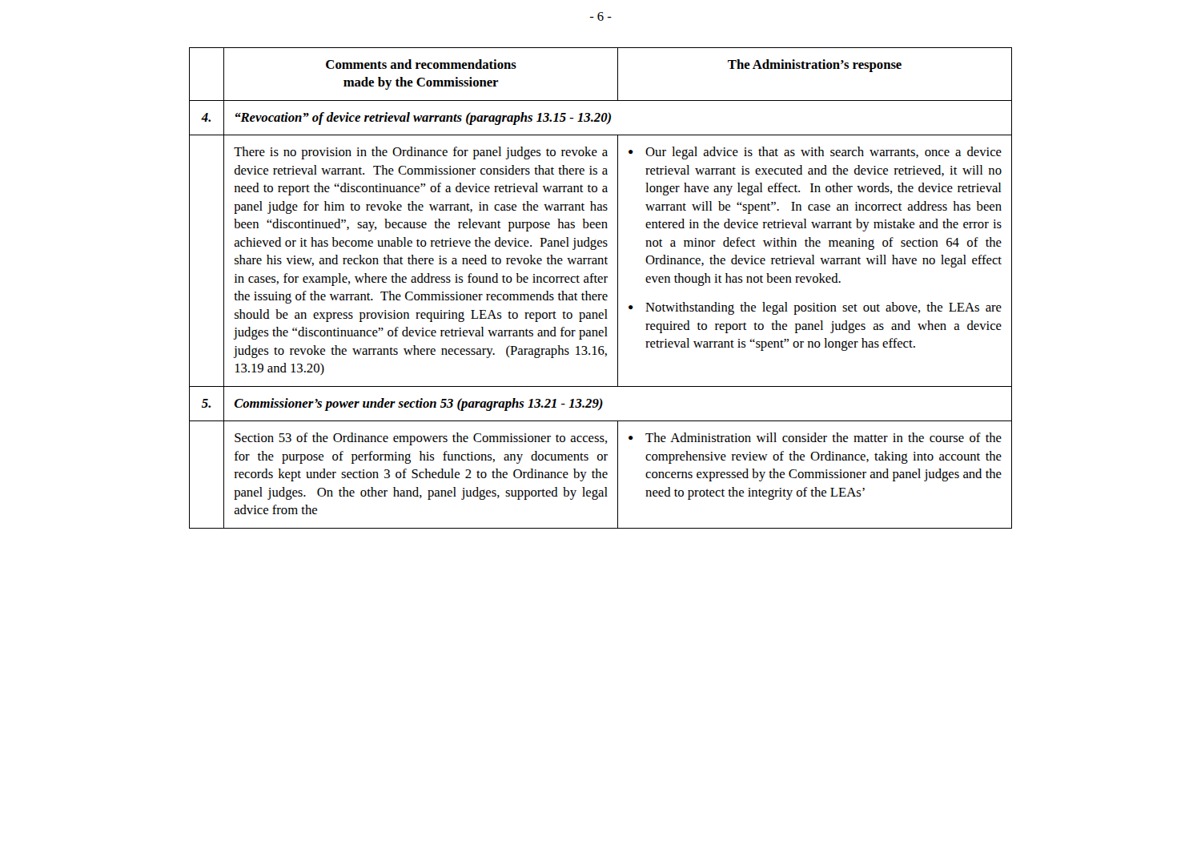- 6 -
| | Comments and recommendations made by the Commissioner | The Administration’s response |
| --- | --- | --- |
| 4. | “Revocation” of device retrieval warrants (paragraphs 13.15 - 13.20) |
| | There is no provision in the Ordinance for panel judges to revoke a device retrieval warrant. The Commissioner considers that there is a need to report the “discontinuance” of a device retrieval warrant to a panel judge for him to revoke the warrant, in case the warrant has been “discontinued”, say, because the relevant purpose has been achieved or it has become unable to retrieve the device. Panel judges share his view, and reckon that there is a need to revoke the warrant in cases, for example, where the address is found to be incorrect after the issuing of the warrant. The Commissioner recommends that there should be an express provision requiring LEAs to report to panel judges the “discontinuance” of device retrieval warrants and for panel judges to revoke the warrants where necessary. (Paragraphs 13.16, 13.19 and 13.20) | Our legal advice is that as with search warrants, once a device retrieval warrant is executed and the device retrieved, it will no longer have any legal effect. In other words, the device retrieval warrant will be “spent”. In case an incorrect address has been entered in the device retrieval warrant by mistake and the error is not a minor defect within the meaning of section 64 of the Ordinance, the device retrieval warrant will have no legal effect even though it has not been revoked. Notwithstanding the legal position set out above, the LEAs are required to report to the panel judges as and when a device retrieval warrant is “spent” or no longer has effect. |
| 5. | Commissioner’s power under section 53 (paragraphs 13.21 - 13.29) |
| | Section 53 of the Ordinance empowers the Commissioner to access, for the purpose of performing his functions, any documents or records kept under section 3 of Schedule 2 to the Ordinance by the panel judges. On the other hand, panel judges, supported by legal advice from the | The Administration will consider the matter in the course of the comprehensive review of the Ordinance, taking into account the concerns expressed by the Commissioner and panel judges and the need to protect the integrity of the LEAs’ |